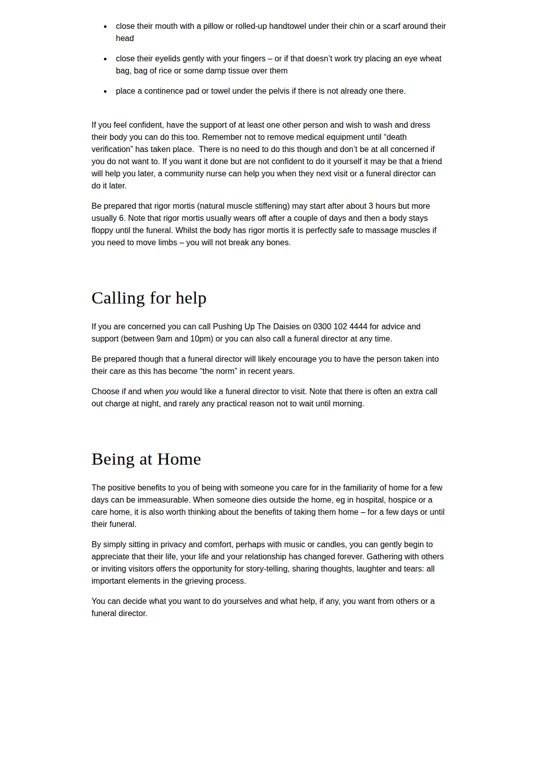close their mouth with a pillow or rolled-up handtowel under their chin or a scarf around their head
close their eyelids gently with your fingers – or if that doesn’t work try placing an eye wheat bag, bag of rice or some damp tissue over them
place a continence pad or towel under the pelvis if there is not already one there.
If you feel confident, have the support of at least one other person and wish to wash and dress their body you can do this too. Remember not to remove medical equipment until “death verification” has taken place. There is no need to do this though and don’t be at all concerned if you do not want to. If you want it done but are not confident to do it yourself it may be that a friend will help you later, a community nurse can help you when they next visit or a funeral director can do it later.
Be prepared that rigor mortis (natural muscle stiffening) may start after about 3 hours but more usually 6. Note that rigor mortis usually wears off after a couple of days and then a body stays floppy until the funeral. Whilst the body has rigor mortis it is perfectly safe to massage muscles if you need to move limbs – you will not break any bones.
Calling for help
If you are concerned you can call Pushing Up The Daisies on 0300 102 4444 for advice and support (between 9am and 10pm) or you can also call a funeral director at any time.
Be prepared though that a funeral director will likely encourage you to have the person taken into their care as this has become “the norm” in recent years.
Choose if and when you would like a funeral director to visit. Note that there is often an extra call out charge at night, and rarely any practical reason not to wait until morning.
Being at Home
The positive benefits to you of being with someone you care for in the familiarity of home for a few days can be immeasurable. When someone dies outside the home, eg in hospital, hospice or a care home, it is also worth thinking about the benefits of taking them home – for a few days or until their funeral.
By simply sitting in privacy and comfort, perhaps with music or candles, you can gently begin to appreciate that their life, your life and your relationship has changed forever. Gathering with others or inviting visitors offers the opportunity for story-telling, sharing thoughts, laughter and tears: all important elements in the grieving process.
You can decide what you want to do yourselves and what help, if any, you want from others or a funeral director.